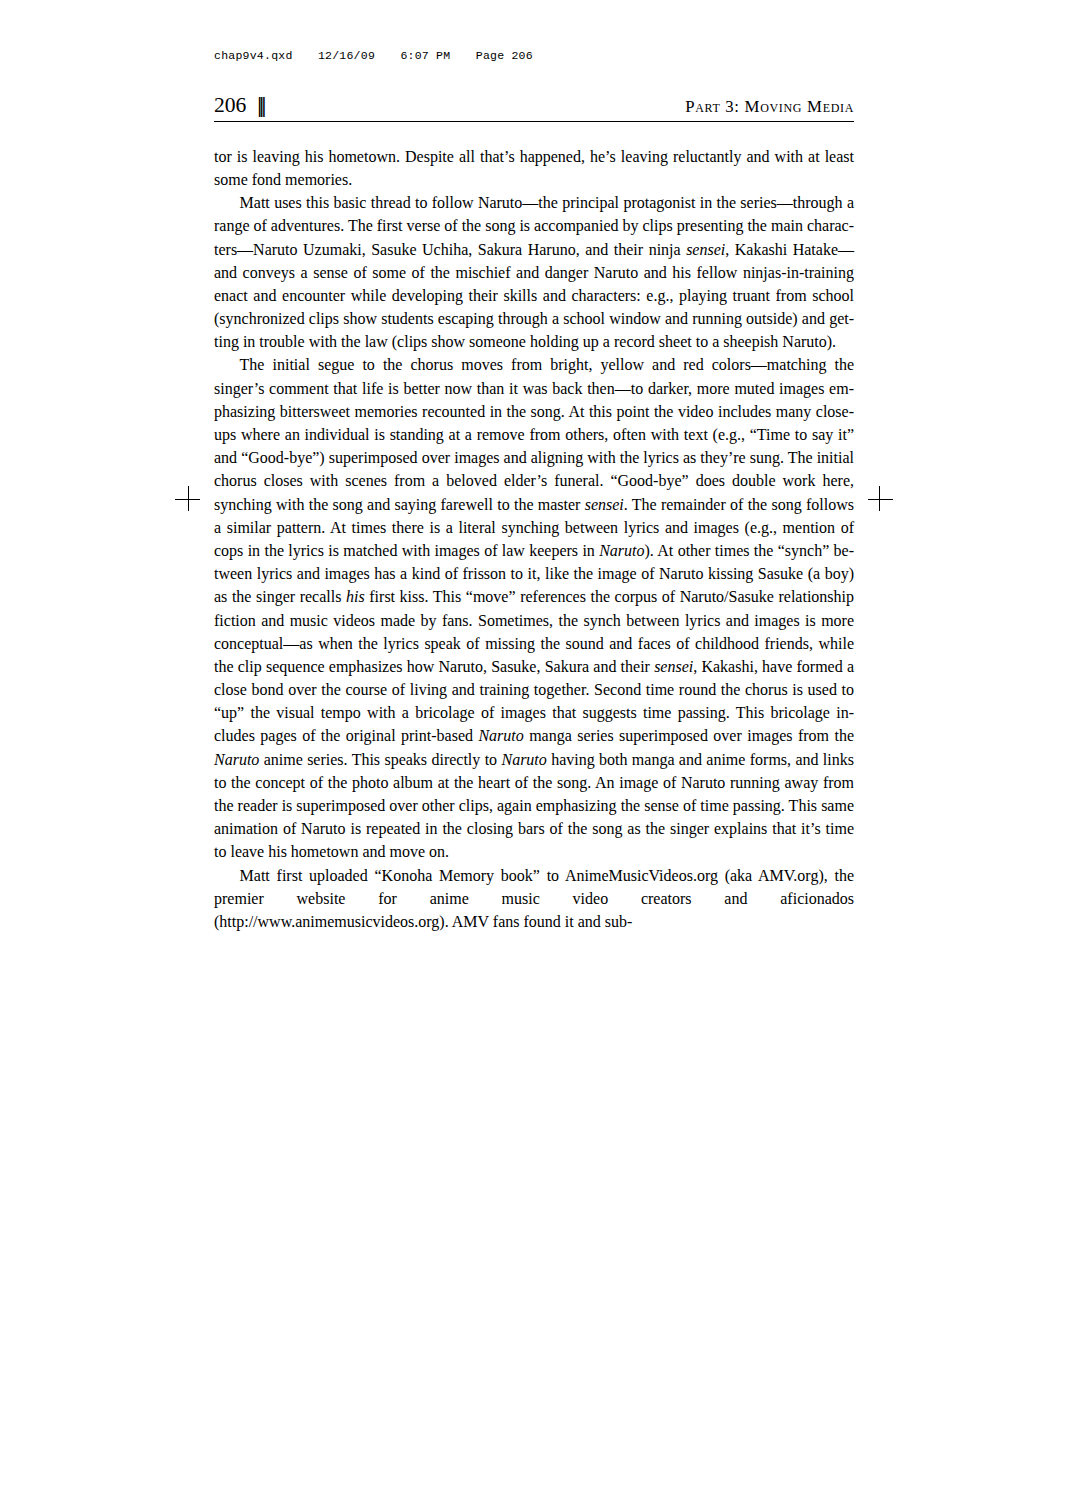chap9v4.qxd 12/16/09 6:07 PM Page 206
206||| Part 3: Moving Media
tor is leaving his hometown. Despite all that’s happened, he’s leaving reluctantly and with at least some fond memories.
Matt uses this basic thread to follow Naruto—the principal protagonist in the series—through a range of adventures. The first verse of the song is accompanied by clips presenting the main characters—Naruto Uzumaki, Sasuke Uchiha, Sakura Haruno, and their ninja sensei, Kakashi Hatake—and conveys a sense of some of the mischief and danger Naruto and his fellow ninjas-in-training enact and encounter while developing their skills and characters: e.g., playing truant from school (synchronized clips show students escaping through a school window and running outside) and getting in trouble with the law (clips show someone holding up a record sheet to a sheepish Naruto).
The initial segue to the chorus moves from bright, yellow and red colors—matching the singer’s comment that life is better now than it was back then—to darker, more muted images emphasizing bittersweet memories recounted in the song. At this point the video includes many close-ups where an individual is standing at a remove from others, often with text (e.g., “Time to say it” and “Good-bye”) superimposed over images and aligning with the lyrics as they’re sung. The initial chorus closes with scenes from a beloved elder’s funeral. “Good-bye” does double work here, synching with the song and saying farewell to the master sensei. The remainder of the song follows a similar pattern. At times there is a literal synching between lyrics and images (e.g., mention of cops in the lyrics is matched with images of law keepers in Naruto). At other times the “synch” between lyrics and images has a kind of frisson to it, like the image of Naruto kissing Sasuke (a boy) as the singer recalls his first kiss. This “move” references the corpus of Naruto/Sasuke relationship fiction and music videos made by fans. Sometimes, the synch between lyrics and images is more conceptual—as when the lyrics speak of missing the sound and faces of childhood friends, while the clip sequence emphasizes how Naruto, Sasuke, Sakura and their sensei, Kakashi, have formed a close bond over the course of living and training together. Second time round the chorus is used to “up” the visual tempo with a bricolage of images that suggests time passing. This bricolage includes pages of the original print-based Naruto manga series superimposed over images from the Naruto anime series. This speaks directly to Naruto having both manga and anime forms, and links to the concept of the photo album at the heart of the song. An image of Naruto running away from the reader is superimposed over other clips, again emphasizing the sense of time passing. This same animation of Naruto is repeated in the closing bars of the song as the singer explains that it’s time to leave his hometown and move on.
Matt first uploaded “Konoha Memory book” to AnimeMusicVideos.org (aka AMV.org), the premier website for anime music video creators and aficionados (http://www.animemusicvideos.org). AMV fans found it and sub-